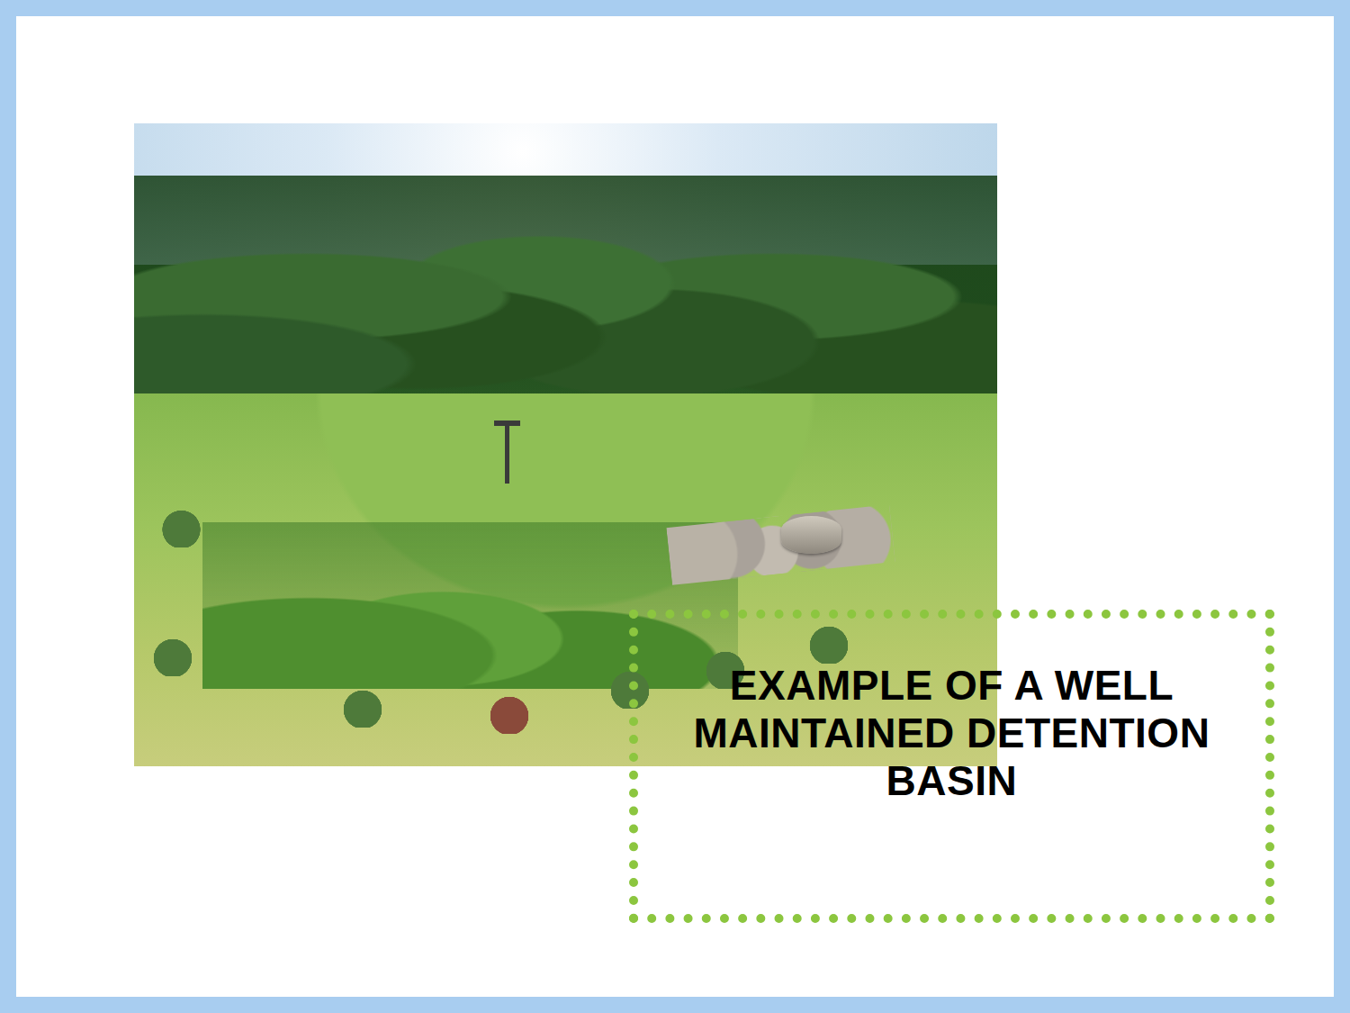Example of a well maintained detention basin